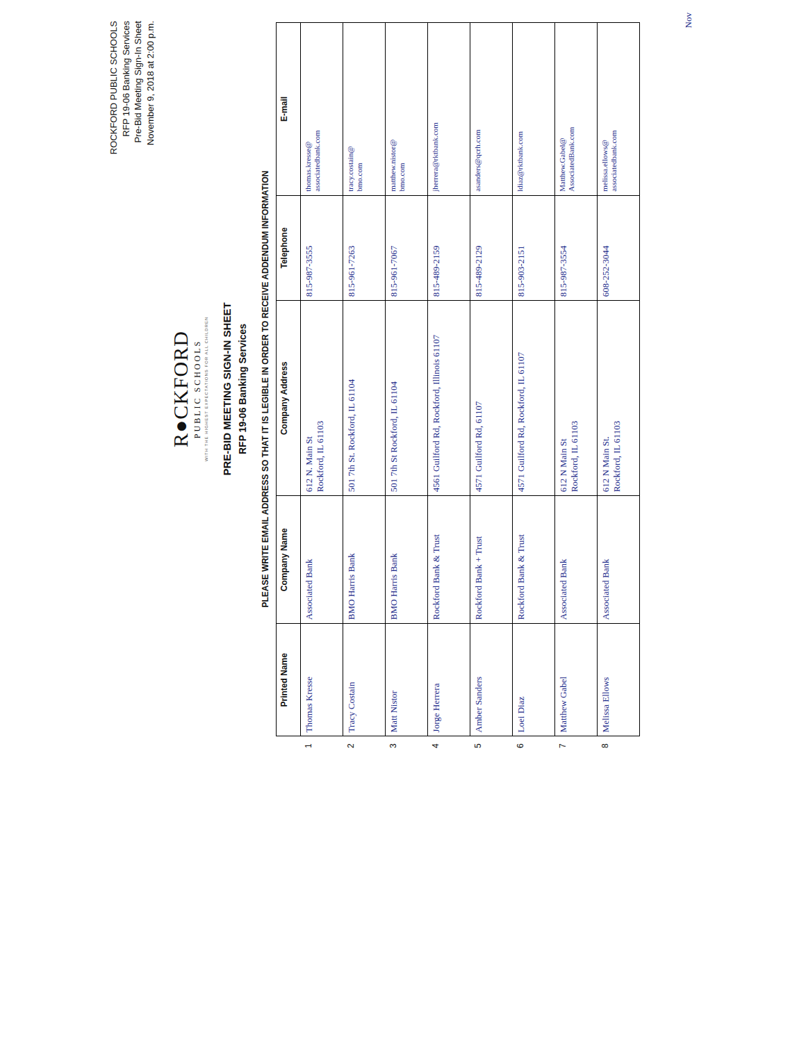ROCKFORD PUBLIC SCHOOLS
RFP 19-06 Banking Services
Pre-Bid Meeting Sign-In Sheet
November 9, 2018 at 2:00 p.m.
R●CKFORD
PUBLIC SCHOOLS
WITH THE HIGHEST EXPECTATIONS FOR ALL CHILDREN
PRE-BID MEETING SIGN-IN SHEET
RFP 19-06 Banking Services
PLEASE WRITE EMAIL ADDRESS SO THAT IT IS LEGIBLE IN ORDER TO RECEIVE ADDENDUM INFORMATION
| | Printed Name | Company Name | Company Address | Telephone | E-mail |
| --- | --- | --- | --- | --- | --- |
| 1 | Thomas Kresse | Associated Bank | 612 N. Main St Rockford, IL 61103 | 815-987-3555 | thomas.kresse@ associatedbank.com |
| 2 | Tracy Costain | BMO Harris Bank | 501 7th St. Rockford, IL 61104 | 815-961-7263 | tracy.costain@ bmo.com |
| 3 | Matt Nistor | BMO Harris Bank | 501 7th St Rockford, IL 61104 | 815-961-7067 | matthew.nistor@ bmo.com |
| 4 | Jorge Herrera | Rockford Bank & Trust | 4561 Guilford Rd, Rockford, Illinois 61107 | 815-489-2159 | jherrera@rktbank.com |
| 5 | Amber Sanders | Rockford Bank + Trust | 4571 Guilford Rd, 61107 | 815-489-2129 | asanders@qcrh.com |
| 6 | Loei Diaz | Rockford Bank & Trust | 4571 Guilford Rd, Rockford, IL 61107 | 815-903-2151 | ldiaz@rktbank.com |
| 7 | Matthew Gabel | Associated Bank | 612 N Main St Rockford, IL 61103 | 815-987-3554 | Matthew.Gabel@ AssociatedBank.com |
| 8 | Melissa Ellows | Associated Bank | 612 N Main St. Rockford, IL 61103 | 608-252-3044 | melissa.ellows@ associatedbank.com |
Nov